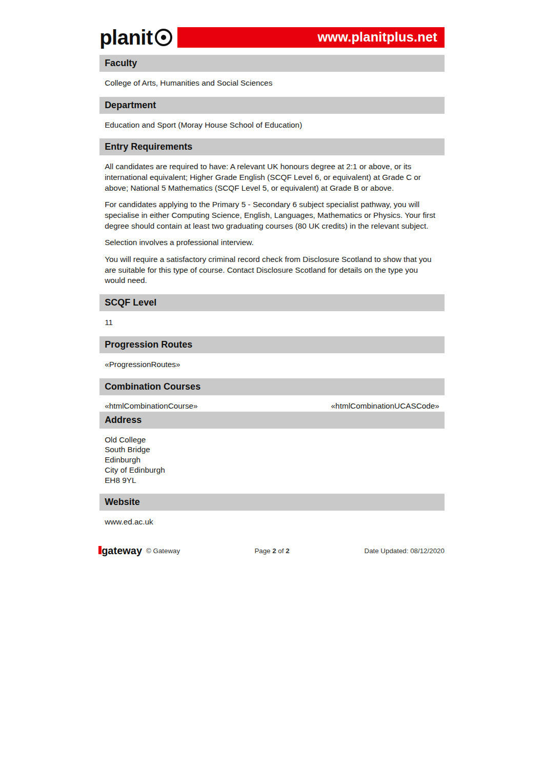planit
www.planitplus.net
Faculty
College of Arts, Humanities and Social Sciences
Department
Education and Sport (Moray House School of Education)
Entry Requirements
All candidates are required to have: A relevant UK honours degree at 2:1 or above, or its international equivalent; Higher Grade English (SCQF Level 6, or equivalent) at Grade C or above; National 5 Mathematics (SCQF Level 5, or equivalent) at Grade B or above.
For candidates applying to the Primary 5 - Secondary 6 subject specialist pathway, you will specialise in either Computing Science, English, Languages, Mathematics or Physics. Your first degree should contain at least two graduating courses (80 UK credits) in the relevant subject.
Selection involves a professional interview.
You will require a satisfactory criminal record check from Disclosure Scotland to show that you are suitable for this type of course. Contact Disclosure Scotland for details on the type you would need.
SCQF Level
11
Progression Routes
«ProgressionRoutes»
Combination Courses
«htmlCombinationCourse» «htmlCombinationUCASCode»
Address
Old College
South Bridge
Edinburgh
City of Edinburgh
EH8 9YL
Website
www.ed.ac.uk
gateway © Gateway
Page 2 of 2
Date Updated: 08/12/2020